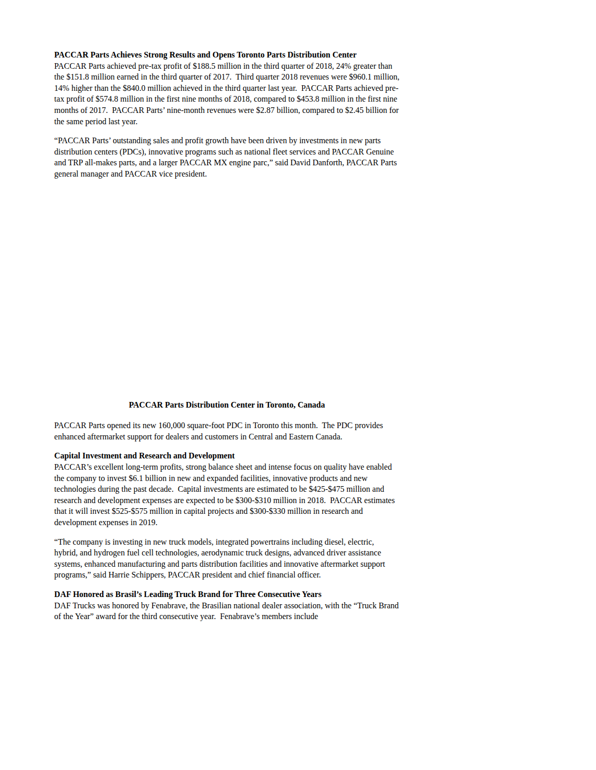PACCAR Parts Achieves Strong Results and Opens Toronto Parts Distribution Center
PACCAR Parts achieved pre-tax profit of $188.5 million in the third quarter of 2018, 24% greater than the $151.8 million earned in the third quarter of 2017. Third quarter 2018 revenues were $960.1 million, 14% higher than the $840.0 million achieved in the third quarter last year. PACCAR Parts achieved pre-tax profit of $574.8 million in the first nine months of 2018, compared to $453.8 million in the first nine months of 2017. PACCAR Parts’ nine-month revenues were $2.87 billion, compared to $2.45 billion for the same period last year.
“PACCAR Parts’ outstanding sales and profit growth have been driven by investments in new parts distribution centers (PDCs), innovative programs such as national fleet services and PACCAR Genuine and TRP all-makes parts, and a larger PACCAR MX engine parc,” said David Danforth, PACCAR Parts general manager and PACCAR vice president.
PACCAR Parts Distribution Center in Toronto, Canada
PACCAR Parts opened its new 160,000 square-foot PDC in Toronto this month. The PDC provides enhanced aftermarket support for dealers and customers in Central and Eastern Canada.
Capital Investment and Research and Development
PACCAR’s excellent long-term profits, strong balance sheet and intense focus on quality have enabled the company to invest $6.1 billion in new and expanded facilities, innovative products and new technologies during the past decade. Capital investments are estimated to be $425-$475 million and research and development expenses are expected to be $300-$310 million in 2018. PACCAR estimates that it will invest $525-$575 million in capital projects and $300-$330 million in research and development expenses in 2019.
“The company is investing in new truck models, integrated powertrains including diesel, electric, hybrid, and hydrogen fuel cell technologies, aerodynamic truck designs, advanced driver assistance systems, enhanced manufacturing and parts distribution facilities and innovative aftermarket support programs,” said Harrie Schippers, PACCAR president and chief financial officer.
DAF Honored as Brasil’s Leading Truck Brand for Three Consecutive Years
DAF Trucks was honored by Fenabrave, the Brasilian national dealer association, with the “Truck Brand of the Year” award for the third consecutive year. Fenabrave’s members include